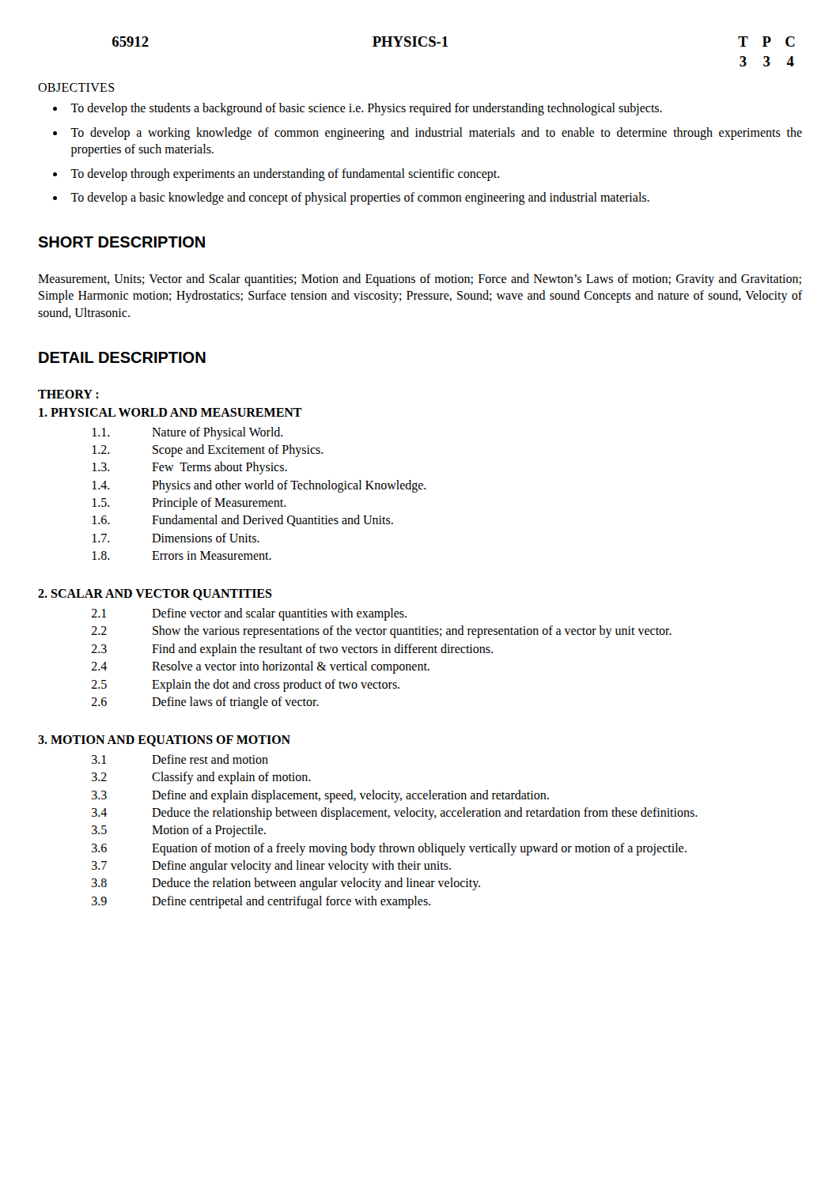65912
PHYSICS-1
TPC
334
OBJECTIVES
To develop the students a background of basic science i.e. Physics required for understanding technological subjects.
To develop a working knowledge of common engineering and industrial materials and to enable to determine through experiments the properties of such materials.
To develop through experiments an understanding of fundamental scientific concept.
To develop a basic knowledge and concept of physical properties of common engineering and industrial materials.
SHORT DESCRIPTION
Measurement, Units; Vector and Scalar quantities; Motion and Equations of motion; Force and Newton’s Laws of motion; Gravity and Gravitation; Simple Harmonic motion; Hydrostatics; Surface tension and viscosity; Pressure, Sound; wave and sound Concepts and nature of sound, Velocity of sound, Ultrasonic.
DETAIL DESCRIPTION
THEORY :
1. PHYSICAL WORLD AND MEASUREMENT
| 1.1. | Nature of Physical World. |
| 1.2. | Scope and Excitement of Physics. |
| 1.3. | Few Terms about Physics. |
| 1.4. | Physics and other world of Technological Knowledge. |
| 1.5. | Principle of Measurement. |
| 1.6. | Fundamental and Derived Quantities and Units. |
| 1.7. | Dimensions of Units. |
| 1.8. | Errors in Measurement. |
2. SCALAR AND VECTOR QUANTITIES
| 2.1 | Define vector and scalar quantities with examples. |
| 2.2 | Show the various representations of the vector quantities; and representation of a vector by unit vector. |
| 2.3 | Find and explain the resultant of two vectors in different directions. |
| 2.4 | Resolve a vector into horizontal & vertical component. |
| 2.5 | Explain the dot and cross product of two vectors. |
| 2.6 | Define laws of triangle of vector. |
3. MOTION AND EQUATIONS OF MOTION
| 3.1 | Define rest and motion |
| 3.2 | Classify and explain of motion. |
| 3.3 | Define and explain displacement, speed, velocity, acceleration and retardation. |
| 3.4 | Deduce the relationship between displacement, velocity, acceleration and retardation from these definitions. |
| 3.5 | Motion of a Projectile. |
| 3.6 | Equation of motion of a freely moving body thrown obliquely vertically upward or motion of a projectile. |
| 3.7 | Define angular velocity and linear velocity with their units. |
| 3.8 | Deduce the relation between angular velocity and linear velocity. |
| 3.9 | Define centripetal and centrifugal force with examples. |